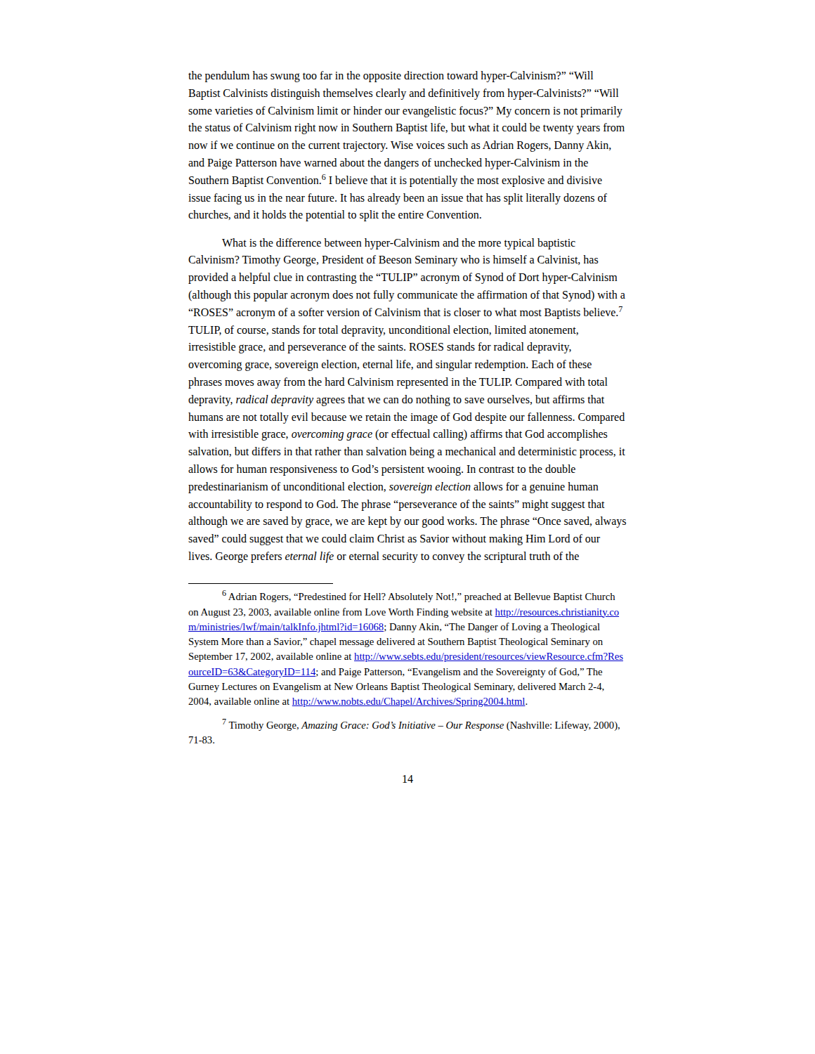the pendulum has swung too far in the opposite direction toward hyper-Calvinism?” “Will Baptist Calvinists distinguish themselves clearly and definitively from hyper-Calvinists?” “Will some varieties of Calvinism limit or hinder our evangelistic focus?” My concern is not primarily the status of Calvinism right now in Southern Baptist life, but what it could be twenty years from now if we continue on the current trajectory. Wise voices such as Adrian Rogers, Danny Akin, and Paige Patterson have warned about the dangers of unchecked hyper-Calvinism in the Southern Baptist Convention.6 I believe that it is potentially the most explosive and divisive issue facing us in the near future. It has already been an issue that has split literally dozens of churches, and it holds the potential to split the entire Convention.
What is the difference between hyper-Calvinism and the more typical baptistic Calvinism? Timothy George, President of Beeson Seminary who is himself a Calvinist, has provided a helpful clue in contrasting the “TULIP” acronym of Synod of Dort hyper-Calvinism (although this popular acronym does not fully communicate the affirmation of that Synod) with a “ROSES” acronym of a softer version of Calvinism that is closer to what most Baptists believe.7 TULIP, of course, stands for total depravity, unconditional election, limited atonement, irresistible grace, and perseverance of the saints. ROSES stands for radical depravity, overcoming grace, sovereign election, eternal life, and singular redemption. Each of these phrases moves away from the hard Calvinism represented in the TULIP. Compared with total depravity, radical depravity agrees that we can do nothing to save ourselves, but affirms that humans are not totally evil because we retain the image of God despite our fallenness. Compared with irresistible grace, overcoming grace (or effectual calling) affirms that God accomplishes salvation, but differs in that rather than salvation being a mechanical and deterministic process, it allows for human responsiveness to God’s persistent wooing. In contrast to the double predestinarianism of unconditional election, sovereign election allows for a genuine human accountability to respond to God. The phrase “perseverance of the saints” might suggest that although we are saved by grace, we are kept by our good works. The phrase “Once saved, always saved” could suggest that we could claim Christ as Savior without making Him Lord of our lives. George prefers eternal life or eternal security to convey the scriptural truth of the
6 Adrian Rogers, “Predestined for Hell? Absolutely Not!,” preached at Bellevue Baptist Church on August 23, 2003, available online from Love Worth Finding website at http://resources.christianity.com/ministries/lwf/main/talkInfo.jhtml?id=16068; Danny Akin, “The Danger of Loving a Theological System More than a Savior,” chapel message delivered at Southern Baptist Theological Seminary on September 17, 2002, available online at http://www.sebts.edu/president/resources/viewResource.cfm?ResourceID=63&CategoryID=114; and Paige Patterson, “Evangelism and the Sovereignty of God,” The Gurney Lectures on Evangelism at New Orleans Baptist Theological Seminary, delivered March 2-4, 2004, available online at http://www.nobts.edu/Chapel/Archives/Spring2004.html.
7 Timothy George, Amazing Grace: God’s Initiative – Our Response (Nashville: Lifeway, 2000), 71-83.
14